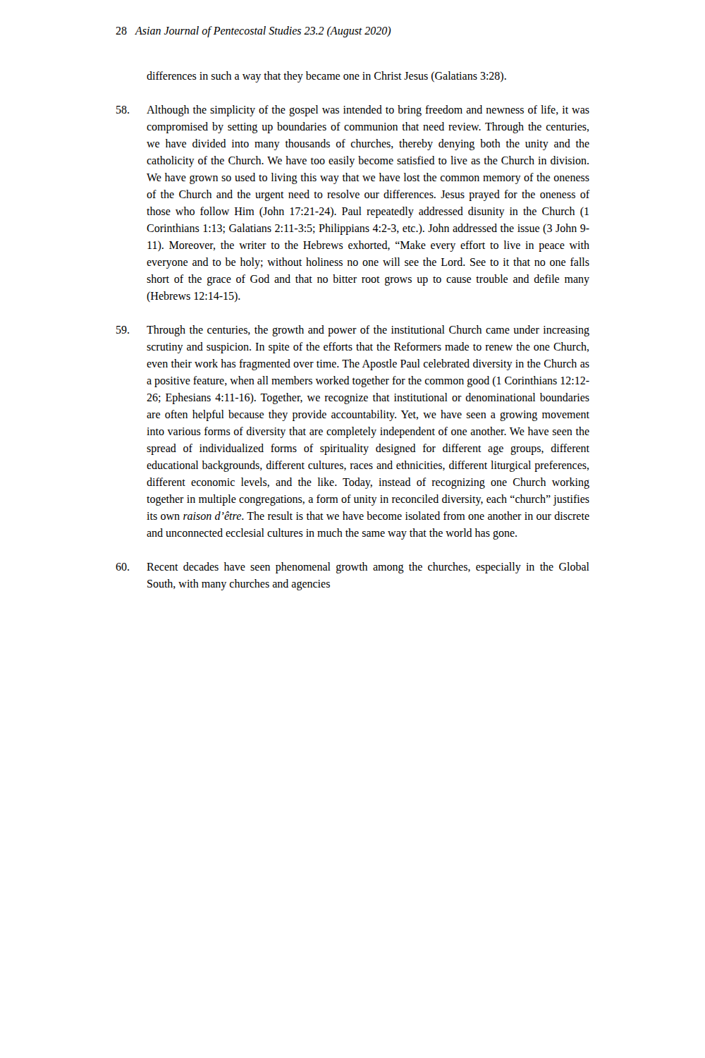28 Asian Journal of Pentecostal Studies 23.2 (August 2020)
differences in such a way that they became one in Christ Jesus (Galatians 3:28).
Although the simplicity of the gospel was intended to bring freedom and newness of life, it was compromised by setting up boundaries of communion that need review. Through the centuries, we have divided into many thousands of churches, thereby denying both the unity and the catholicity of the Church. We have too easily become satisfied to live as the Church in division. We have grown so used to living this way that we have lost the common memory of the oneness of the Church and the urgent need to resolve our differences. Jesus prayed for the oneness of those who follow Him (John 17:21-24). Paul repeatedly addressed disunity in the Church (1 Corinthians 1:13; Galatians 2:11-3:5; Philippians 4:2-3, etc.). John addressed the issue (3 John 9-11). Moreover, the writer to the Hebrews exhorted, “Make every effort to live in peace with everyone and to be holy; without holiness no one will see the Lord. See to it that no one falls short of the grace of God and that no bitter root grows up to cause trouble and defile many (Hebrews 12:14-15).
Through the centuries, the growth and power of the institutional Church came under increasing scrutiny and suspicion. In spite of the efforts that the Reformers made to renew the one Church, even their work has fragmented over time. The Apostle Paul celebrated diversity in the Church as a positive feature, when all members worked together for the common good (1 Corinthians 12:12-26; Ephesians 4:11-16). Together, we recognize that institutional or denominational boundaries are often helpful because they provide accountability. Yet, we have seen a growing movement into various forms of diversity that are completely independent of one another. We have seen the spread of individualized forms of spirituality designed for different age groups, different educational backgrounds, different cultures, races and ethnicities, different liturgical preferences, different economic levels, and the like. Today, instead of recognizing one Church working together in multiple congregations, a form of unity in reconciled diversity, each “church” justifies its own raison d’être. The result is that we have become isolated from one another in our discrete and unconnected ecclesial cultures in much the same way that the world has gone.
Recent decades have seen phenomenal growth among the churches, especially in the Global South, with many churches and agencies